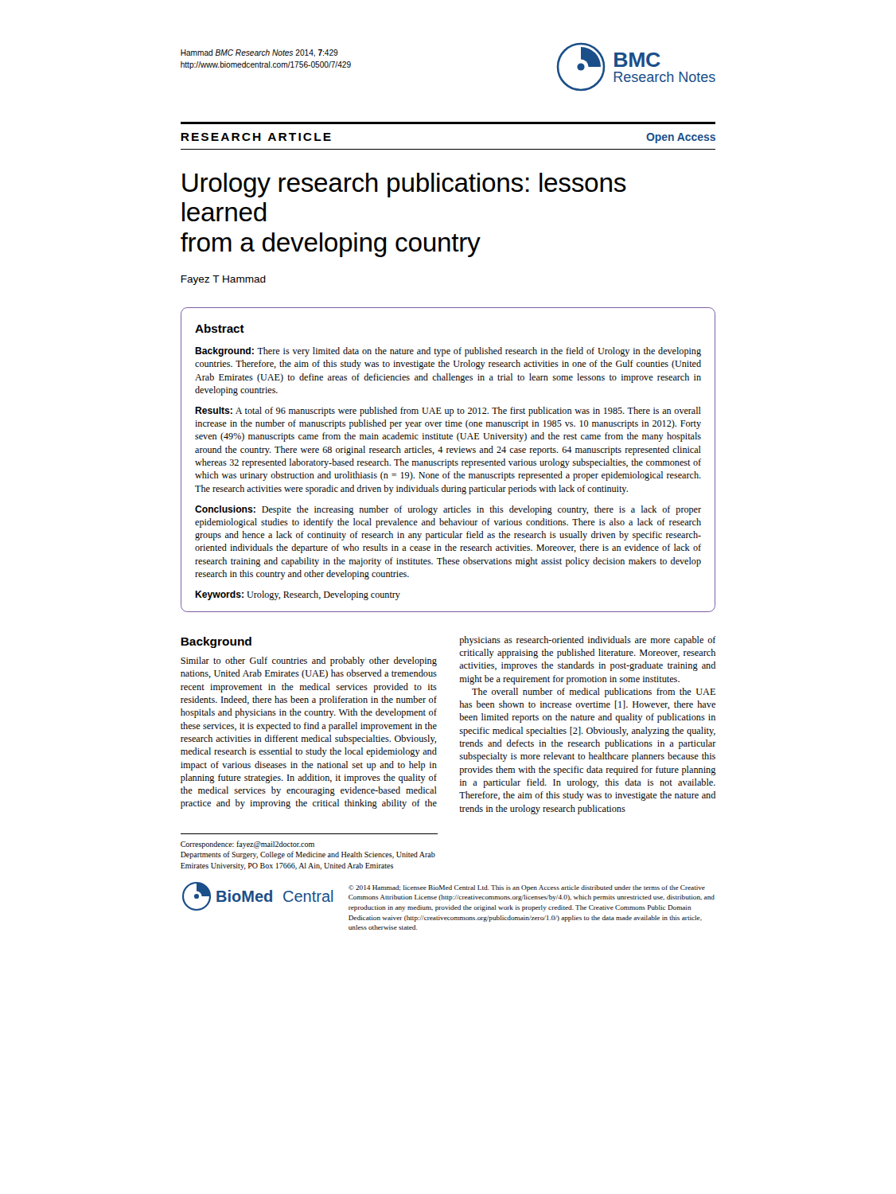Hammad BMC Research Notes 2014, 7:429
http://www.biomedcentral.com/1756-0500/7/429
BMC
Research Notes
Research article
Open Access
Urology research publications: lessons learned
from a developing country
Fayez T Hammad
Abstract
Background: There is very limited data on the nature and type of published research in the field of Urology in the developing countries. Therefore, the aim of this study was to investigate the Urology research activities in one of the Gulf counties (United Arab Emirates (UAE) to define areas of deficiencies and challenges in a trial to learn some lessons to improve research in developing countries.
Results: A total of 96 manuscripts were published from UAE up to 2012. The first publication was in 1985. There is an overall increase in the number of manuscripts published per year over time (one manuscript in 1985 vs. 10 manuscripts in 2012). Forty seven (49%) manuscripts came from the main academic institute (UAE University) and the rest came from the many hospitals around the country. There were 68 original research articles, 4 reviews and 24 case reports. 64 manuscripts represented clinical whereas 32 represented laboratory-based research. The manuscripts represented various urology subspecialties, the commonest of which was urinary obstruction and urolithiasis (n = 19). None of the manuscripts represented a proper epidemiological research. The research activities were sporadic and driven by individuals during particular periods with lack of continuity.
Conclusions: Despite the increasing number of urology articles in this developing country, there is a lack of proper epidemiological studies to identify the local prevalence and behaviour of various conditions. There is also a lack of research groups and hence a lack of continuity of research in any particular field as the research is usually driven by specific research-oriented individuals the departure of who results in a cease in the research activities. Moreover, there is an evidence of lack of research training and capability in the majority of institutes. These observations might assist policy decision makers to develop research in this country and other developing countries.
Keywords: Urology, Research, Developing country
Background
Similar to other Gulf countries and probably other developing nations, United Arab Emirates (UAE) has observed a tremendous recent improvement in the medical services provided to its residents. Indeed, there has been a proliferation in the number of hospitals and physicians in the country. With the development of these services, it is expected to find a parallel improvement in the research activities in different medical subspecialties. Obviously, medical research is essential to study the local epidemiology and impact of various diseases in the national set up and to help in planning future strategies. In addition, it improves the quality of the medical services by encouraging evidence-based medical practice and by improving the critical thinking ability of the physicians as research-oriented individuals are more capable of critically appraising the published literature. Moreover, research activities, improves the standards in post-graduate training and might be a requirement for promotion in some institutes.
The overall number of medical publications from the UAE has been shown to increase overtime [1]. However, there have been limited reports on the nature and quality of publications in specific medical specialties [2]. Obviously, analyzing the quality, trends and defects in the research publications in a particular subspecialty is more relevant to healthcare planners because this provides them with the specific data required for future planning in a particular field. In urology, this data is not available. Therefore, the aim of this study was to investigate the nature and trends in the urology research publications
Correspondence: fayez@mail2doctor.com
Departments of Surgery, College of Medicine and Health Sciences, United Arab Emirates University, PO Box 17666, Al Ain, United Arab Emirates
BioMed Central
© 2014 Hammad; licensee BioMed Central Ltd. This is an Open Access article distributed under the terms of the Creative Commons Attribution License (http://creativecommons.org/licenses/by/4.0), which permits unrestricted use, distribution, and reproduction in any medium, provided the original work is properly credited. The Creative Commons Public Domain Dedication waiver (http://creativecommons.org/publicdomain/zero/1.0/) applies to the data made available in this article, unless otherwise stated.